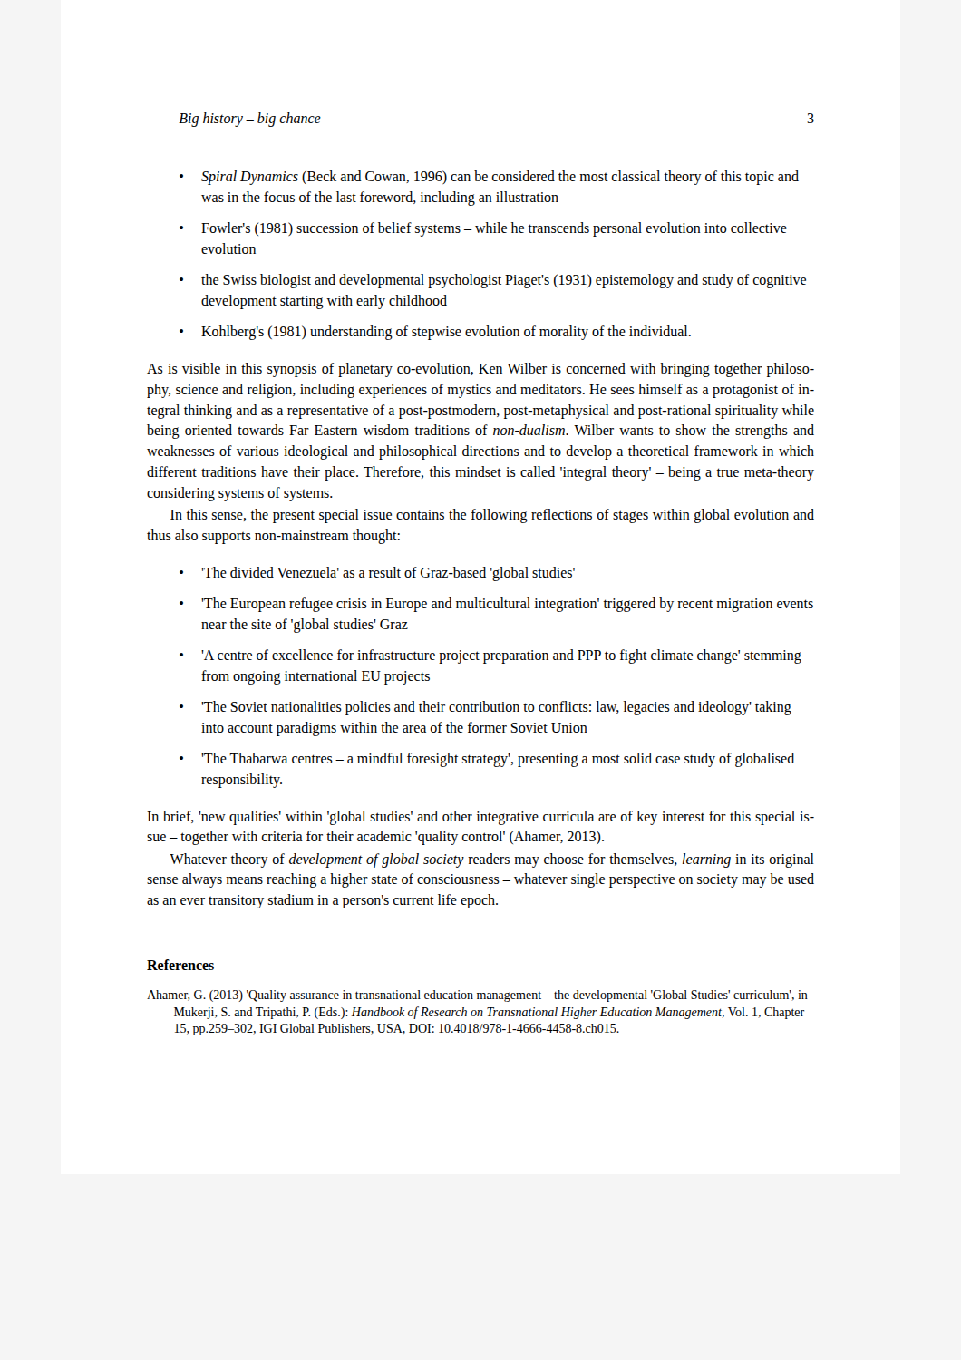Big history – big chance 3
Spiral Dynamics (Beck and Cowan, 1996) can be considered the most classical theory of this topic and was in the focus of the last foreword, including an illustration
Fowler's (1981) succession of belief systems – while he transcends personal evolution into collective evolution
the Swiss biologist and developmental psychologist Piaget's (1931) epistemology and study of cognitive development starting with early childhood
Kohlberg's (1981) understanding of stepwise evolution of morality of the individual.
As is visible in this synopsis of planetary co-evolution, Ken Wilber is concerned with bringing together philosophy, science and religion, including experiences of mystics and meditators. He sees himself as a protagonist of integral thinking and as a representative of a post-postmodern, post-metaphysical and post-rational spirituality while being oriented towards Far Eastern wisdom traditions of non-dualism. Wilber wants to show the strengths and weaknesses of various ideological and philosophical directions and to develop a theoretical framework in which different traditions have their place. Therefore, this mindset is called 'integral theory' – being a true meta-theory considering systems of systems.
In this sense, the present special issue contains the following reflections of stages within global evolution and thus also supports non-mainstream thought:
'The divided Venezuela' as a result of Graz-based 'global studies'
'The European refugee crisis in Europe and multicultural integration' triggered by recent migration events near the site of 'global studies' Graz
'A centre of excellence for infrastructure project preparation and PPP to fight climate change' stemming from ongoing international EU projects
'The Soviet nationalities policies and their contribution to conflicts: law, legacies and ideology' taking into account paradigms within the area of the former Soviet Union
'The Thabarwa centres – a mindful foresight strategy', presenting a most solid case study of globalised responsibility.
In brief, 'new qualities' within 'global studies' and other integrative curricula are of key interest for this special issue – together with criteria for their academic 'quality control' (Ahamer, 2013).
Whatever theory of development of global society readers may choose for themselves, learning in its original sense always means reaching a higher state of consciousness – whatever single perspective on society may be used as an ever transitory stadium in a person's current life epoch.
References
Ahamer, G. (2013) 'Quality assurance in transnational education management – the developmental 'Global Studies' curriculum', in Mukerji, S. and Tripathi, P. (Eds.): Handbook of Research on Transnational Higher Education Management, Vol. 1, Chapter 15, pp.259–302, IGI Global Publishers, USA, DOI: 10.4018/978-1-4666-4458-8.ch015.